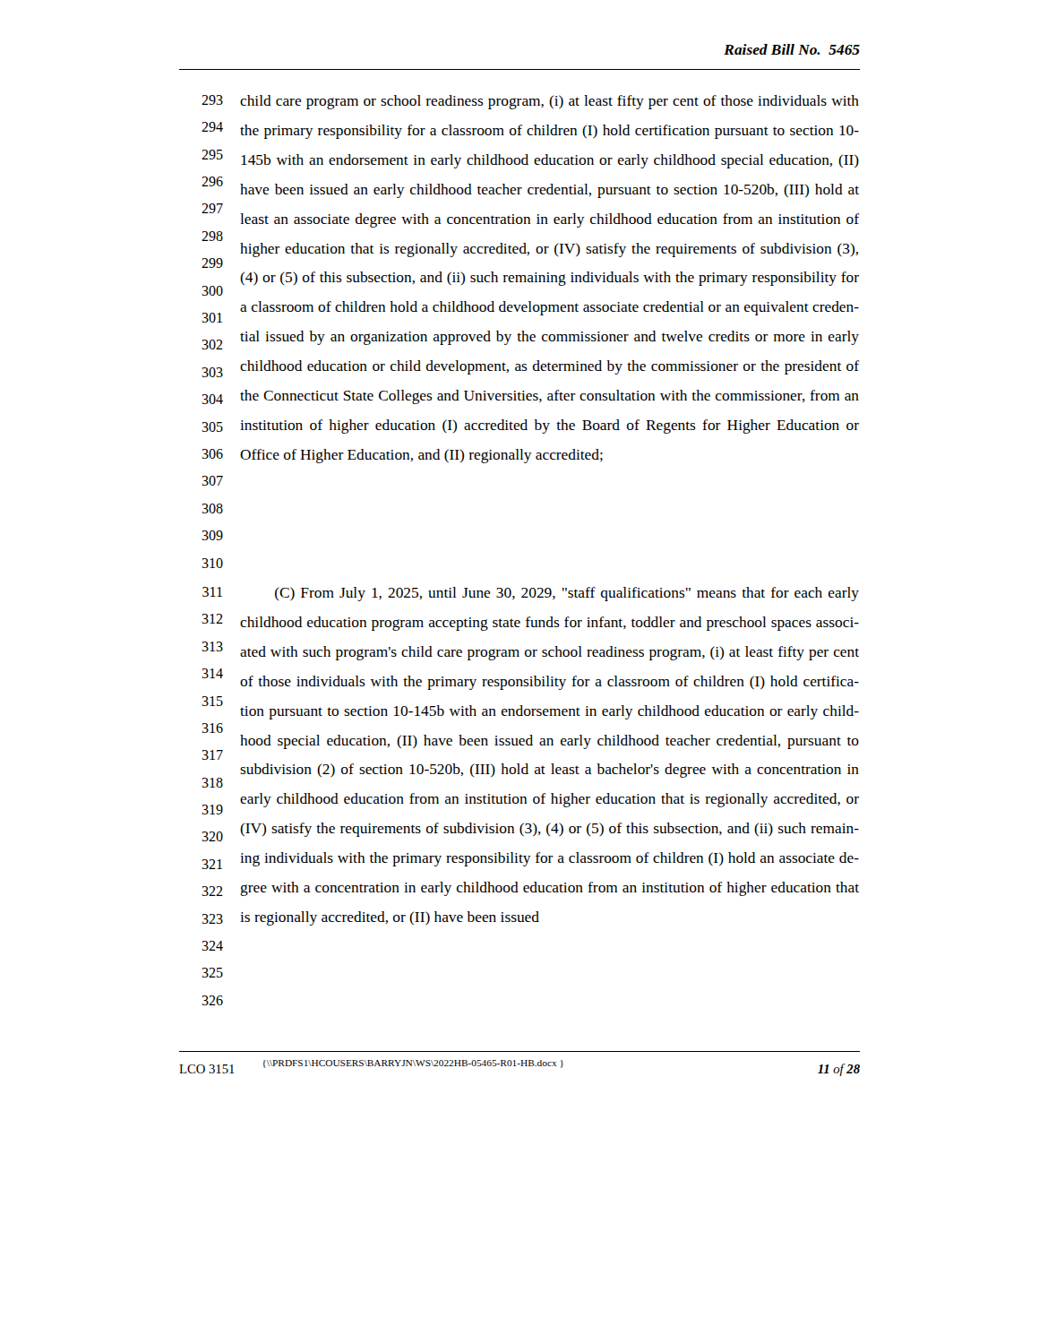Raised Bill No. 5465
| 293 294 295 296 297 298 299 300 301 302 303 304 305 306 307 308 309 310 | child care program or school readiness program, (i) at least fifty per cent of those individuals with the primary responsibility for a classroom of children (I) hold certification pursuant to section 10-145b with an endorsement in early childhood education or early childhood special education, (II) have been issued an early childhood teacher credential, pursuant to section 10-520b, (III) hold at least an associate degree with a concentration in early childhood education from an institution of higher education that is regionally accredited, or (IV) satisfy the requirements of subdivision (3), (4) or (5) of this subsection, and (ii) such remaining individuals with the primary responsibility for a classroom of children hold a childhood development associate credential or an equivalent credential issued by an organization approved by the commissioner and twelve credits or more in early childhood education or child development, as determined by the commissioner or the president of the Connecticut State Colleges and Universities, after consultation with the commissioner, from an institution of higher education (I) accredited by the Board of Regents for Higher Education or Office of Higher Education, and (II) regionally accredited; |
| 311 312 313 314 315 316 317 318 319 320 321 322 323 324 325 326 | (C) From July 1, 2025, until June 30, 2029, "staff qualifications" means that for each early childhood education program accepting state funds for infant, toddler and preschool spaces associated with such program's child care program or school readiness program, (i) at least fifty per cent of those individuals with the primary responsibility for a classroom of children (I) hold certification pursuant to section 10-145b with an endorsement in early childhood education or early childhood special education, (II) have been issued an early childhood teacher credential, pursuant to subdivision (2) of section 10-520b, (III) hold at least a bachelor's degree with a concentration in early childhood education from an institution of higher education that is regionally accredited, or (IV) satisfy the requirements of subdivision (3), (4) or (5) of this subsection, and (ii) such remaining individuals with the primary responsibility for a classroom of children (I) hold an associate degree with a concentration in early childhood education from an institution of higher education that is regionally accredited, or (II) have been issued |
LCO 3151
{\\PRDFS1\HCOUSERS\BARRYJN\WS\2022HB-05465-R01-HB.docx }
11 of 28